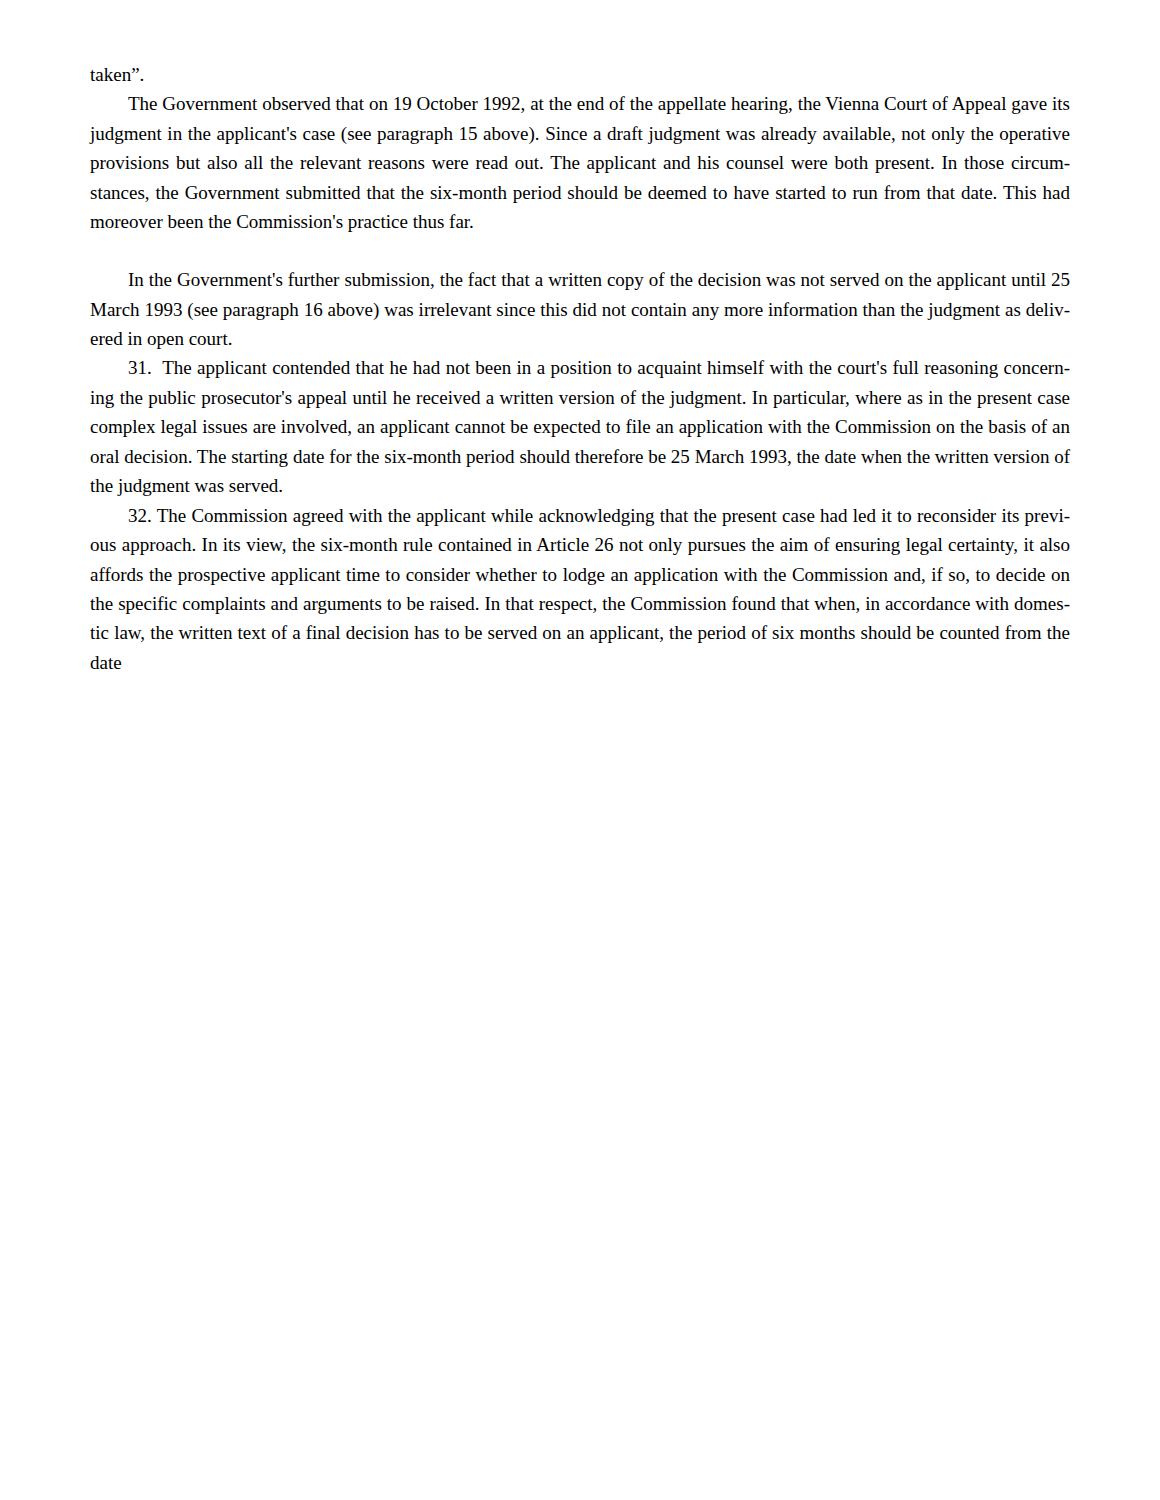taken”.
The Government observed that on 19 October 1992, at the end of the appellate hearing, the Vienna Court of Appeal gave its judgment in the applicant's case (see paragraph 15 above). Since a draft judgment was already available, not only the operative provisions but also all the relevant reasons were read out. The applicant and his counsel were both present. In those circumstances, the Government submitted that the six-month period should be deemed to have started to run from that date. This had moreover been the Commission's practice thus far.
In the Government's further submission, the fact that a written copy of the decision was not served on the applicant until 25 March 1993 (see paragraph 16 above) was irrelevant since this did not contain any more information than the judgment as delivered in open court.
31. The applicant contended that he had not been in a position to acquaint himself with the court's full reasoning concerning the public prosecutor's appeal until he received a written version of the judgment. In particular, where as in the present case complex legal issues are involved, an applicant cannot be expected to file an application with the Commission on the basis of an oral decision. The starting date for the six-month period should therefore be 25 March 1993, the date when the written version of the judgment was served.
32. The Commission agreed with the applicant while acknowledging that the present case had led it to reconsider its previous approach. In its view, the six-month rule contained in Article 26 not only pursues the aim of ensuring legal certainty, it also affords the prospective applicant time to consider whether to lodge an application with the Commission and, if so, to decide on the specific complaints and arguments to be raised. In that respect, the Commission found that when, in accordance with domestic law, the written text of a final decision has to be served on an applicant, the period of six months should be counted from the date